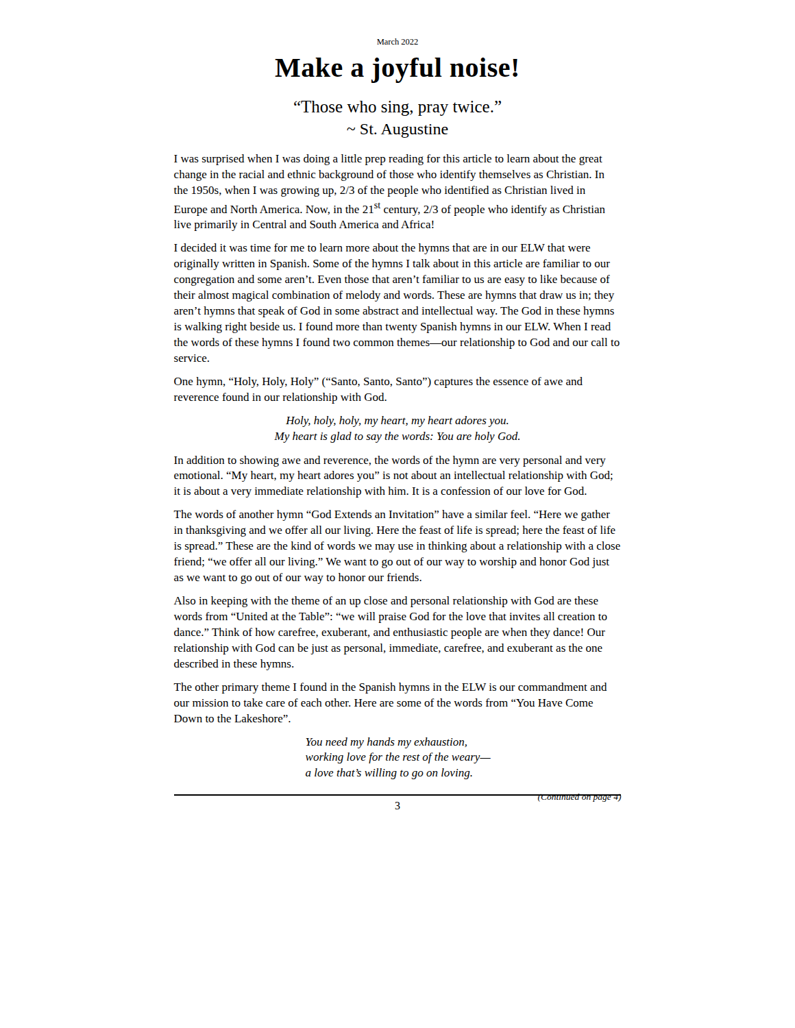March 2022
Make a joyful noise!
“Those who sing, pray twice.” ~ St. Augustine
I was surprised when I was doing a little prep reading for this article to learn about the great change in the racial and ethnic background of those who identify themselves as Christian. In the 1950s, when I was growing up, 2/3 of the people who identified as Christian lived in Europe and North America. Now, in the 21st century, 2/3 of people who identify as Christian live primarily in Central and South America and Africa!
I decided it was time for me to learn more about the hymns that are in our ELW that were originally written in Spanish. Some of the hymns I talk about in this article are familiar to our congregation and some aren’t. Even those that aren’t familiar to us are easy to like because of their almost magical combination of melody and words. These are hymns that draw us in; they aren’t hymns that speak of God in some abstract and intellectual way. The God in these hymns is walking right beside us. I found more than twenty Spanish hymns in our ELW. When I read the words of these hymns I found two common themes—our relationship to God and our call to service.
One hymn, “Holy, Holy, Holy” (“Santo, Santo, Santo”) captures the essence of awe and reverence found in our relationship with God.
Holy, holy, holy, my heart, my heart adores you.
My heart is glad to say the words: You are holy God.
In addition to showing awe and reverence, the words of the hymn are very personal and very emotional. “My heart, my heart adores you” is not about an intellectual relationship with God; it is about a very immediate relationship with him. It is a confession of our love for God.
The words of another hymn “God Extends an Invitation” have a similar feel. “Here we gather in thanksgiving and we offer all our living. Here the feast of life is spread; here the feast of life is spread.” These are the kind of words we may use in thinking about a relationship with a close friend; “we offer all our living.” We want to go out of our way to worship and honor God just as we want to go out of our way to honor our friends.
Also in keeping with the theme of an up close and personal relationship with God are these words from “United at the Table”: “we will praise God for the love that invites all creation to dance.” Think of how carefree, exuberant, and enthusiastic people are when they dance! Our relationship with God can be just as personal, immediate, carefree, and exuberant as the one described in these hymns.
The other primary theme I found in the Spanish hymns in the ELW is our commandment and our mission to take care of each other. Here are some of the words from “You Have Come Down to the Lakeshore”.
You need my hands my exhaustion,
working love for the rest of the weary—
a love that’s willing to go on loving.
(Continued on page 4)
3